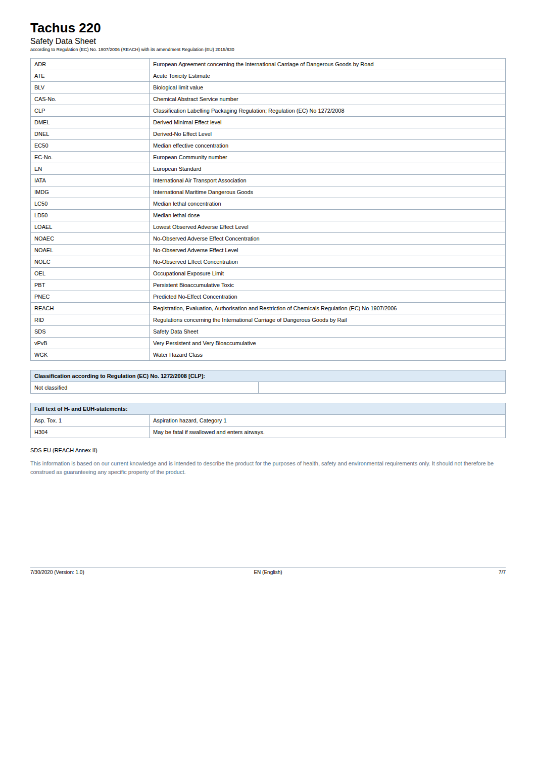Tachus 220
Safety Data Sheet
according to Regulation (EC) No. 1907/2006 (REACH) with its amendment Regulation (EU) 2015/830
| ADR | European Agreement concerning the International Carriage of Dangerous Goods by Road |
| ATE | Acute Toxicity Estimate |
| BLV | Biological limit value |
| CAS-No. | Chemical Abstract Service number |
| CLP | Classification Labelling Packaging Regulation; Regulation (EC) No 1272/2008 |
| DMEL | Derived Minimal Effect level |
| DNEL | Derived-No Effect Level |
| EC50 | Median effective concentration |
| EC-No. | European Community number |
| EN | European Standard |
| IATA | International Air Transport Association |
| IMDG | International Maritime Dangerous Goods |
| LC50 | Median lethal concentration |
| LD50 | Median lethal dose |
| LOAEL | Lowest Observed Adverse Effect Level |
| NOAEC | No-Observed Adverse Effect Concentration |
| NOAEL | No-Observed Adverse Effect Level |
| NOEC | No-Observed Effect Concentration |
| OEL | Occupational Exposure Limit |
| PBT | Persistent Bioaccumulative Toxic |
| PNEC | Predicted No-Effect Concentration |
| REACH | Registration, Evaluation, Authorisation and Restriction of Chemicals Regulation (EC) No 1907/2006 |
| RID | Regulations concerning the International Carriage of Dangerous Goods by Rail |
| SDS | Safety Data Sheet |
| vPvB | Very Persistent and Very Bioaccumulative |
| WGK | Water Hazard Class |
| Classification according to Regulation (EC) No. 1272/2008 [CLP]: |
| Not classified | |
| Full text of H- and EUH-statements: |
| Asp. Tox. 1 | Aspiration hazard, Category 1 |
| H304 | May be fatal if swallowed and enters airways. |
SDS EU (REACH Annex II)
This information is based on our current knowledge and is intended to describe the product for the purposes of health, safety and environmental requirements only. It should not therefore be construed as guaranteeing any specific property of the product.
7/30/2020 (Version: 1.0)
EN (English)
7/7